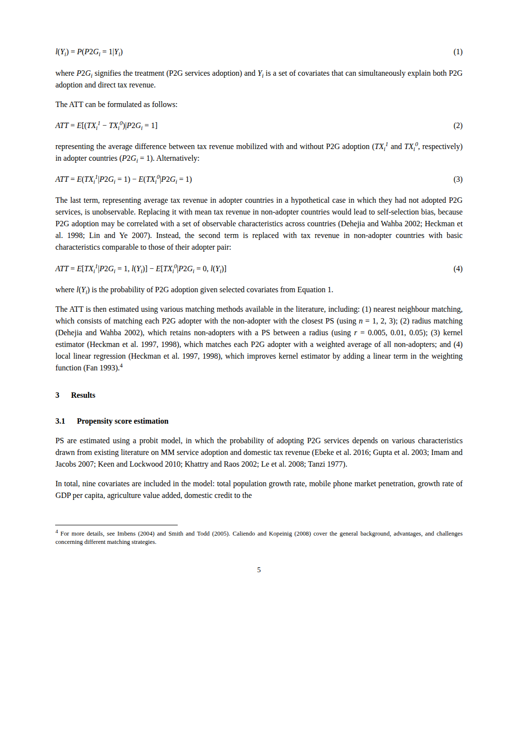l(Yi) = P(P2Gi = 1|Yi)
(1)
where P2Gi signifies the treatment (P2G services adoption) and Yi is a set of covariates that can simultaneously explain both P2G adoption and direct tax revenue.
The ATT can be formulated as follows:
ATT = E[(TXi1 − TXi0)|P2Gi = 1]
(2)
representing the average difference between tax revenue mobilized with and without P2G adoption (TXi1 and TXi0, respectively) in adopter countries (P2Gi = 1). Alternatively:
ATT = E(TXi1|P2Gi = 1) − E(TXi0|P2Gi = 1)
(3)
The last term, representing average tax revenue in adopter countries in a hypothetical case in which they had not adopted P2G services, is unobservable. Replacing it with mean tax revenue in non-adopter countries would lead to self-selection bias, because P2G adoption may be correlated with a set of observable characteristics across countries (Dehejia and Wahba 2002; Heckman et al. 1998; Lin and Ye 2007). Instead, the second term is replaced with tax revenue in non-adopter countries with basic characteristics comparable to those of their adopter pair:
ATT = E[TXi1|P2Gi = 1, l(Yi)] − E[TXi0|P2Gi = 0, l(Yi)]
(4)
where l(Yi) is the probability of P2G adoption given selected covariates from Equation 1.
The ATT is then estimated using various matching methods available in the literature, including: (1) nearest neighbour matching, which consists of matching each P2G adopter with the non-adopter with the closest PS (using n = 1, 2, 3); (2) radius matching (Dehejia and Wahba 2002), which retains non-adopters with a PS between a radius (using r = 0.005, 0.01, 0.05); (3) kernel estimator (Heckman et al. 1997, 1998), which matches each P2G adopter with a weighted average of all non-adopters; and (4) local linear regression (Heckman et al. 1997, 1998), which improves kernel estimator by adding a linear term in the weighting function (Fan 1993).4
3 Results
3.1 Propensity score estimation
PS are estimated using a probit model, in which the probability of adopting P2G services depends on various characteristics drawn from existing literature on MM service adoption and domestic tax revenue (Ebeke et al. 2016; Gupta et al. 2003; Imam and Jacobs 2007; Keen and Lockwood 2010; Khattry and Raos 2002; Le et al. 2008; Tanzi 1977).
In total, nine covariates are included in the model: total population growth rate, mobile phone market penetration, growth rate of GDP per capita, agriculture value added, domestic credit to the
4 For more details, see Imbens (2004) and Smith and Todd (2005). Caliendo and Kopeinig (2008) cover the general background, advantages, and challenges concerning different matching strategies.
5